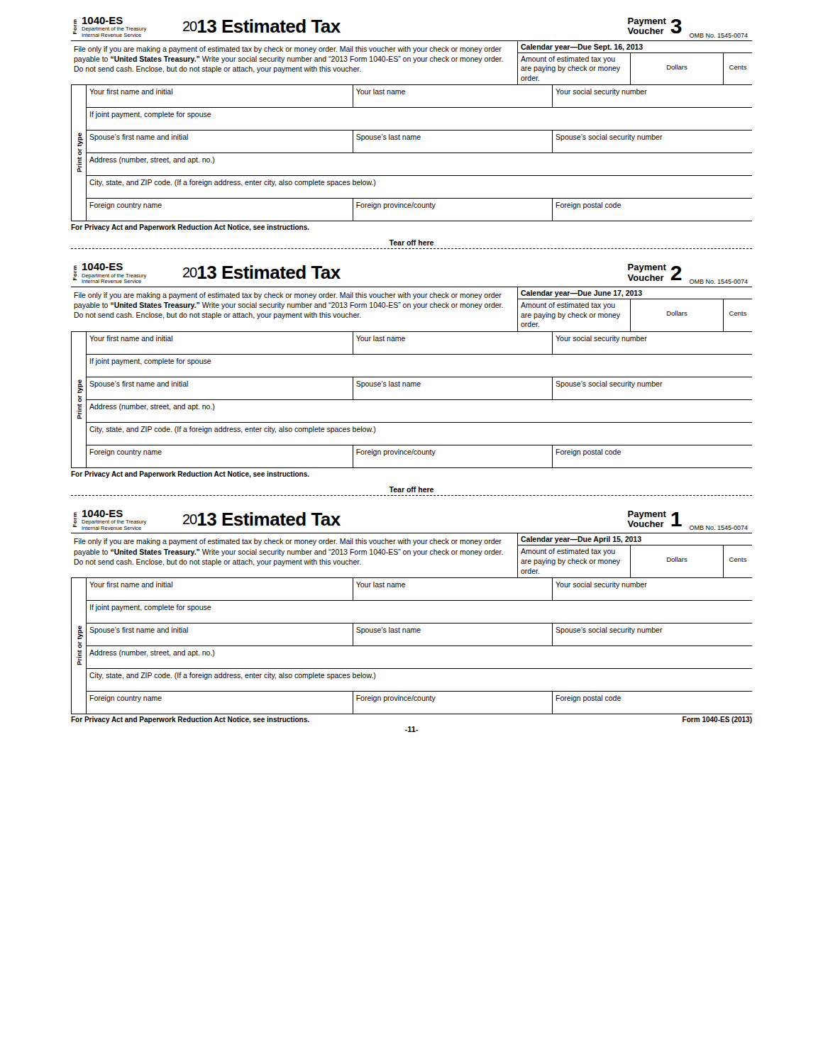Form
1040-ES
Department of the Treasury
Internal Revenue Service
2013 Estimated Tax
Payment
Voucher
3
OMB No. 1545-0074
File only if you are making a payment of estimated tax by check or money order. Mail this voucher with your check or money order payable to “United States Treasury.” Write your social security number and “2013 Form 1040-ES” on your check or money order. Do not send cash. Enclose, but do not staple or attach, your payment with this voucher.
Calendar year—Due Sept. 16, 2013
Amount of estimated tax you are paying by check or money order.
Dollars
Cents
Print or type
| Your first name and initial | Your last name | Your social security number |
| If joint payment, complete for spouse |
| Spouse’s first name and initial | Spouse’s last name | Spouse’s social security number |
| Address (number, street, and apt. no.) |
| City, state, and ZIP code. (If a foreign address, enter city, also complete spaces below.) |
| Foreign country name | Foreign province/county | Foreign postal code |
For Privacy Act and Paperwork Reduction Act Notice, see instructions.
Tear off here
Form
1040-ES
Department of the Treasury
Internal Revenue Service
2013 Estimated Tax
Payment
Voucher
2
OMB No. 1545-0074
File only if you are making a payment of estimated tax by check or money order. Mail this voucher with your check or money order payable to “United States Treasury.” Write your social security number and “2013 Form 1040-ES” on your check or money order. Do not send cash. Enclose, but do not staple or attach, your payment with this voucher.
Calendar year—Due June 17, 2013
Amount of estimated tax you are paying by check or money order.
Dollars
Cents
Print or type
| Your first name and initial | Your last name | Your social security number |
| If joint payment, complete for spouse |
| Spouse’s first name and initial | Spouse’s last name | Spouse’s social security number |
| Address (number, street, and apt. no.) |
| City, state, and ZIP code. (If a foreign address, enter city, also complete spaces below.) |
| Foreign country name | Foreign province/county | Foreign postal code |
For Privacy Act and Paperwork Reduction Act Notice, see instructions.
Tear off here
Form
1040-ES
Department of the Treasury
Internal Revenue Service
2013 Estimated Tax
Payment
Voucher
1
OMB No. 1545-0074
File only if you are making a payment of estimated tax by check or money order. Mail this voucher with your check or money order payable to “United States Treasury.” Write your social security number and “2013 Form 1040-ES” on your check or money order. Do not send cash. Enclose, but do not staple or attach, your payment with this voucher.
Calendar year—Due April 15, 2013
Amount of estimated tax you are paying by check or money order.
Dollars
Cents
Print or type
| Your first name and initial | Your last name | Your social security number |
| If joint payment, complete for spouse |
| Spouse’s first name and initial | Spouse’s last name | Spouse’s social security number |
| Address (number, street, and apt. no.) |
| City, state, and ZIP code. (If a foreign address, enter city, also complete spaces below.) |
| Foreign country name | Foreign province/county | Foreign postal code |
For Privacy Act and Paperwork Reduction Act Notice, see instructions. Form 1040-ES (2013)
-11-